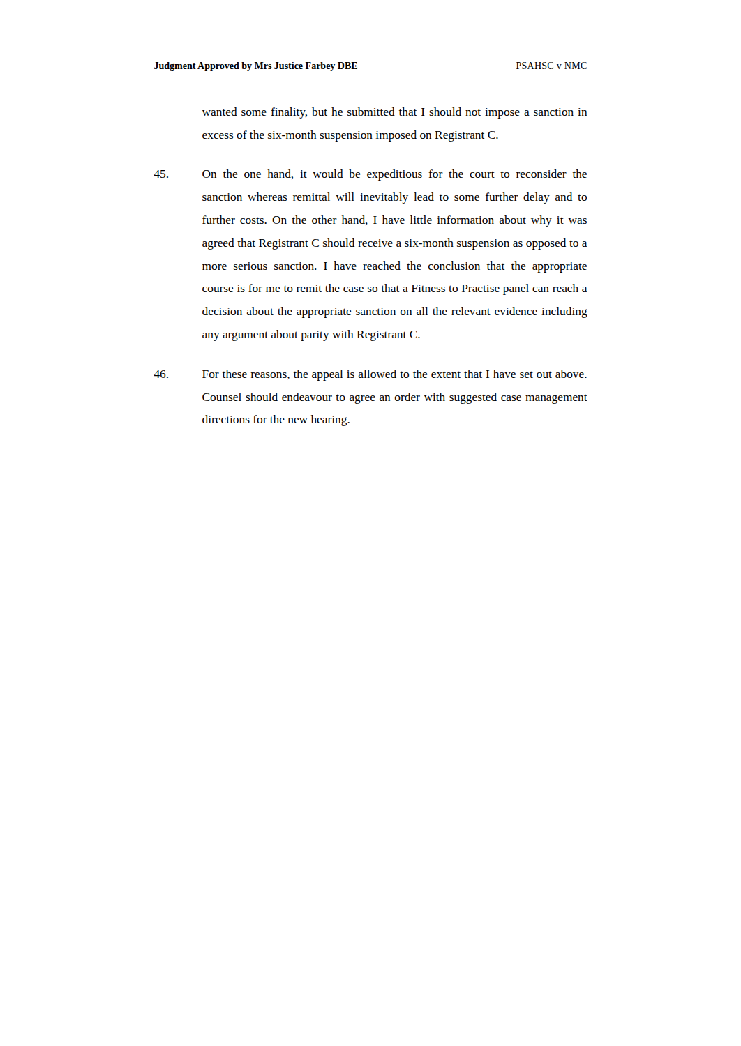Judgment Approved by Mrs Justice Farbey DBE PSAHSC v NMC
wanted some finality, but he submitted that I should not impose a sanction in excess of the six-month suspension imposed on Registrant C.
45. On the one hand, it would be expeditious for the court to reconsider the sanction whereas remittal will inevitably lead to some further delay and to further costs. On the other hand, I have little information about why it was agreed that Registrant C should receive a six-month suspension as opposed to a more serious sanction. I have reached the conclusion that the appropriate course is for me to remit the case so that a Fitness to Practise panel can reach a decision about the appropriate sanction on all the relevant evidence including any argument about parity with Registrant C.
46. For these reasons, the appeal is allowed to the extent that I have set out above. Counsel should endeavour to agree an order with suggested case management directions for the new hearing.